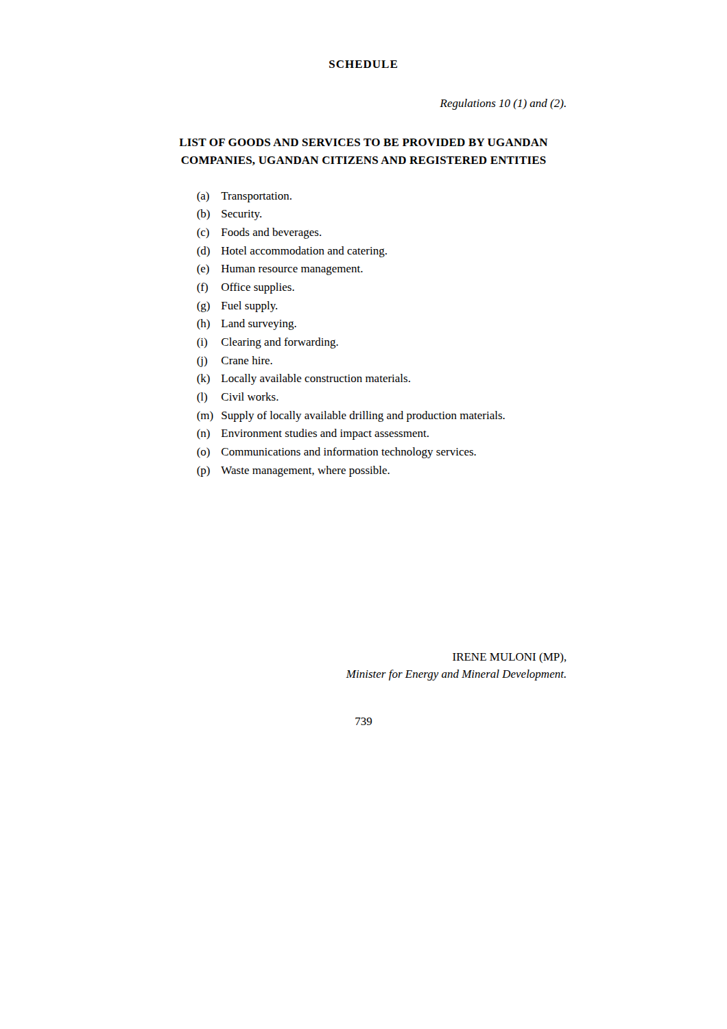SCHEDULE
Regulations 10 (1) and (2).
LIST OF GOODS AND SERVICES TO BE PROVIDED BY UGANDAN COMPANIES, UGANDAN CITIZENS AND REGISTERED ENTITIES
(a) Transportation.
(b) Security.
(c) Foods and beverages.
(d) Hotel accommodation and catering.
(e) Human resource management.
(f) Office supplies.
(g) Fuel supply.
(h) Land surveying.
(i) Clearing and forwarding.
(j) Crane hire.
(k) Locally available construction materials.
(l) Civil works.
(m) Supply of locally available drilling and production materials.
(n) Environment studies and impact assessment.
(o) Communications and information technology services.
(p) Waste management, where possible.
IRENE MULONI (MP),
Minister for Energy and Mineral Development.
739